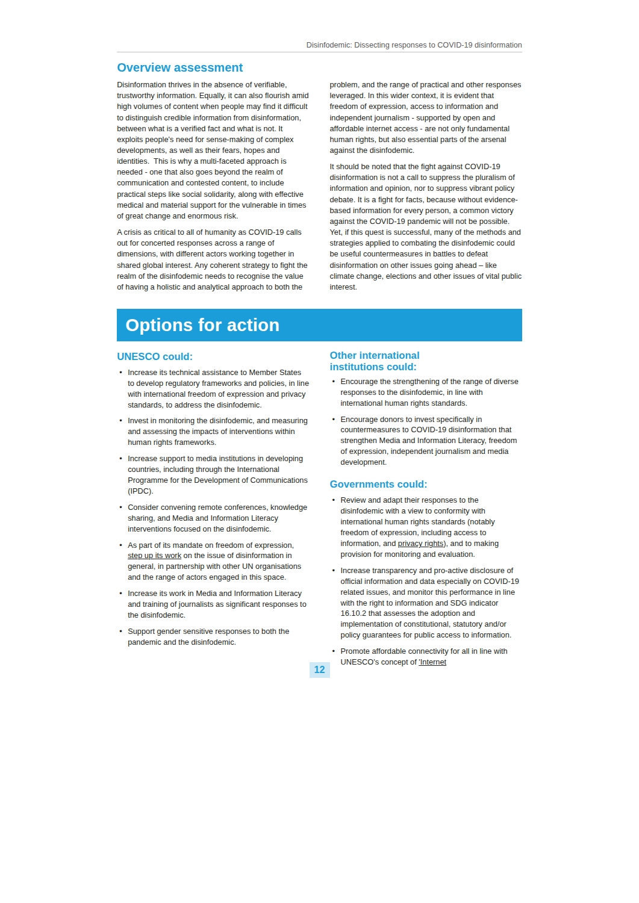Disinfodemic: Dissecting responses to COVID-19 disinformation
Overview assessment
Disinformation thrives in the absence of verifiable, trustworthy information. Equally, it can also flourish amid high volumes of content when people may find it difficult to distinguish credible information from disinformation, between what is a verified fact and what is not. It exploits people's need for sense-making of complex developments, as well as their fears, hopes and identities. This is why a multi-faceted approach is needed - one that also goes beyond the realm of communication and contested content, to include practical steps like social solidarity, along with effective medical and material support for the vulnerable in times of great change and enormous risk.
A crisis as critical to all of humanity as COVID-19 calls out for concerted responses across a range of dimensions, with different actors working together in shared global interest. Any coherent strategy to fight the realm of the disinfodemic needs to recognise the value of having a holistic and analytical approach to both the problem, and the range of practical and other responses leveraged. In this wider context, it is evident that freedom of expression, access to information and independent journalism - supported by open and affordable internet access - are not only fundamental human rights, but also essential parts of the arsenal against the disinfodemic.
It should be noted that the fight against COVID-19 disinformation is not a call to suppress the pluralism of information and opinion, nor to suppress vibrant policy debate. It is a fight for facts, because without evidence-based information for every person, a common victory against the COVID-19 pandemic will not be possible. Yet, if this quest is successful, many of the methods and strategies applied to combating the disinfodemic could be useful countermeasures in battles to defeat disinformation on other issues going ahead – like climate change, elections and other issues of vital public interest.
Options for action
UNESCO could:
Increase its technical assistance to Member States to develop regulatory frameworks and policies, in line with international freedom of expression and privacy standards, to address the disinfodemic.
Invest in monitoring the disinfodemic, and measuring and assessing the impacts of interventions within human rights frameworks.
Increase support to media institutions in developing countries, including through the International Programme for the Development of Communications (IPDC).
Consider convening remote conferences, knowledge sharing, and Media and Information Literacy interventions focused on the disinfodemic.
As part of its mandate on freedom of expression, step up its work on the issue of disinformation in general, in partnership with other UN organisations and the range of actors engaged in this space.
Increase its work in Media and Information Literacy and training of journalists as significant responses to the disinfodemic.
Support gender sensitive responses to both the pandemic and the disinfodemic.
Other international
institutions could:
Encourage the strengthening of the range of diverse responses to the disinfodemic, in line with international human rights standards.
Encourage donors to invest specifically in countermeasures to COVID-19 disinformation that strengthen Media and Information Literacy, freedom of expression, independent journalism and media development.
Governments could:
Review and adapt their responses to the disinfodemic with a view to conformity with international human rights standards (notably freedom of expression, including access to information, and privacy rights), and to making provision for monitoring and evaluation.
Increase transparency and pro-active disclosure of official information and data especially on COVID-19 related issues, and monitor this performance in line with the right to information and SDG indicator 16.10.2 that assesses the adoption and implementation of constitutional, statutory and/or policy guarantees for public access to information.
Promote affordable connectivity for all in line with UNESCO's concept of 'Internet
12